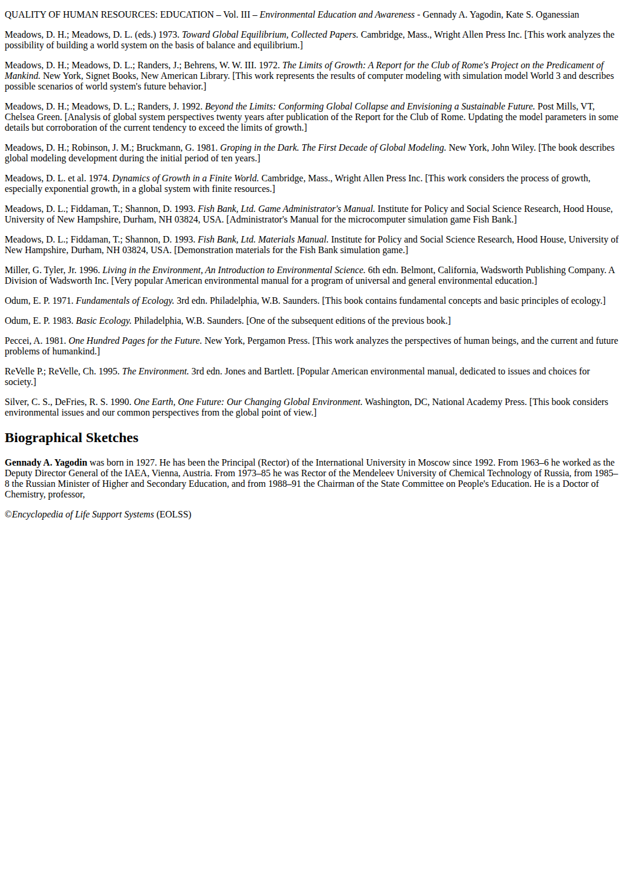QUALITY OF HUMAN RESOURCES: EDUCATION – Vol. III – Environmental Education and Awareness - Gennady A. Yagodin, Kate S. Oganessian
Meadows, D. H.; Meadows, D. L. (eds.) 1973. Toward Global Equilibrium, Collected Papers. Cambridge, Mass., Wright Allen Press Inc. [This work analyzes the possibility of building a world system on the basis of balance and equilibrium.]
Meadows, D. H.; Meadows, D. L.; Randers, J.; Behrens, W. W. III. 1972. The Limits of Growth: A Report for the Club of Rome's Project on the Predicament of Mankind. New York, Signet Books, New American Library. [This work represents the results of computer modeling with simulation model World 3 and describes possible scenarios of world system's future behavior.]
Meadows, D. H.; Meadows, D. L.; Randers, J. 1992. Beyond the Limits: Conforming Global Collapse and Envisioning a Sustainable Future. Post Mills, VT, Chelsea Green. [Analysis of global system perspectives twenty years after publication of the Report for the Club of Rome. Updating the model parameters in some details but corroboration of the current tendency to exceed the limits of growth.]
Meadows, D. H.; Robinson, J. M.; Bruckmann, G. 1981. Groping in the Dark. The First Decade of Global Modeling. New York, John Wiley. [The book describes global modeling development during the initial period of ten years.]
Meadows, D. L. et al. 1974. Dynamics of Growth in a Finite World. Cambridge, Mass., Wright Allen Press Inc. [This work considers the process of growth, especially exponential growth, in a global system with finite resources.]
Meadows, D. L.; Fiddaman, T.; Shannon, D. 1993. Fish Bank, Ltd. Game Administrator's Manual. Institute for Policy and Social Science Research, Hood House, University of New Hampshire, Durham, NH 03824, USA. [Administrator's Manual for the microcomputer simulation game Fish Bank.]
Meadows, D. L.; Fiddaman, T.; Shannon, D. 1993. Fish Bank, Ltd. Materials Manual. Institute for Policy and Social Science Research, Hood House, University of New Hampshire, Durham, NH 03824, USA. [Demonstration materials for the Fish Bank simulation game.]
Miller, G. Tyler, Jr. 1996. Living in the Environment, An Introduction to Environmental Science. 6th edn. Belmont, California, Wadsworth Publishing Company. A Division of Wadsworth Inc. [Very popular American environmental manual for a program of universal and general environmental education.]
Odum, E. P. 1971. Fundamentals of Ecology. 3rd edn. Philadelphia, W.B. Saunders. [This book contains fundamental concepts and basic principles of ecology.]
Odum, E. P. 1983. Basic Ecology. Philadelphia, W.B. Saunders. [One of the subsequent editions of the previous book.]
Peccei, A. 1981. One Hundred Pages for the Future. New York, Pergamon Press. [This work analyzes the perspectives of human beings, and the current and future problems of humankind.]
ReVelle P.; ReVelle, Ch. 1995. The Environment. 3rd edn. Jones and Bartlett. [Popular American environmental manual, dedicated to issues and choices for society.]
Silver, C. S., DeFries, R. S. 1990. One Earth, One Future: Our Changing Global Environment. Washington, DC, National Academy Press. [This book considers environmental issues and our common perspectives from the global point of view.]
Biographical Sketches
Gennady A. Yagodin was born in 1927. He has been the Principal (Rector) of the International University in Moscow since 1992. From 1963–6 he worked as the Deputy Director General of the IAEA, Vienna, Austria. From 1973–85 he was Rector of the Mendeleev University of Chemical Technology of Russia, from 1985–8 the Russian Minister of Higher and Secondary Education, and from 1988–91 the Chairman of the State Committee on People's Education. He is a Doctor of Chemistry, professor,
©Encyclopedia of Life Support Systems (EOLSS)